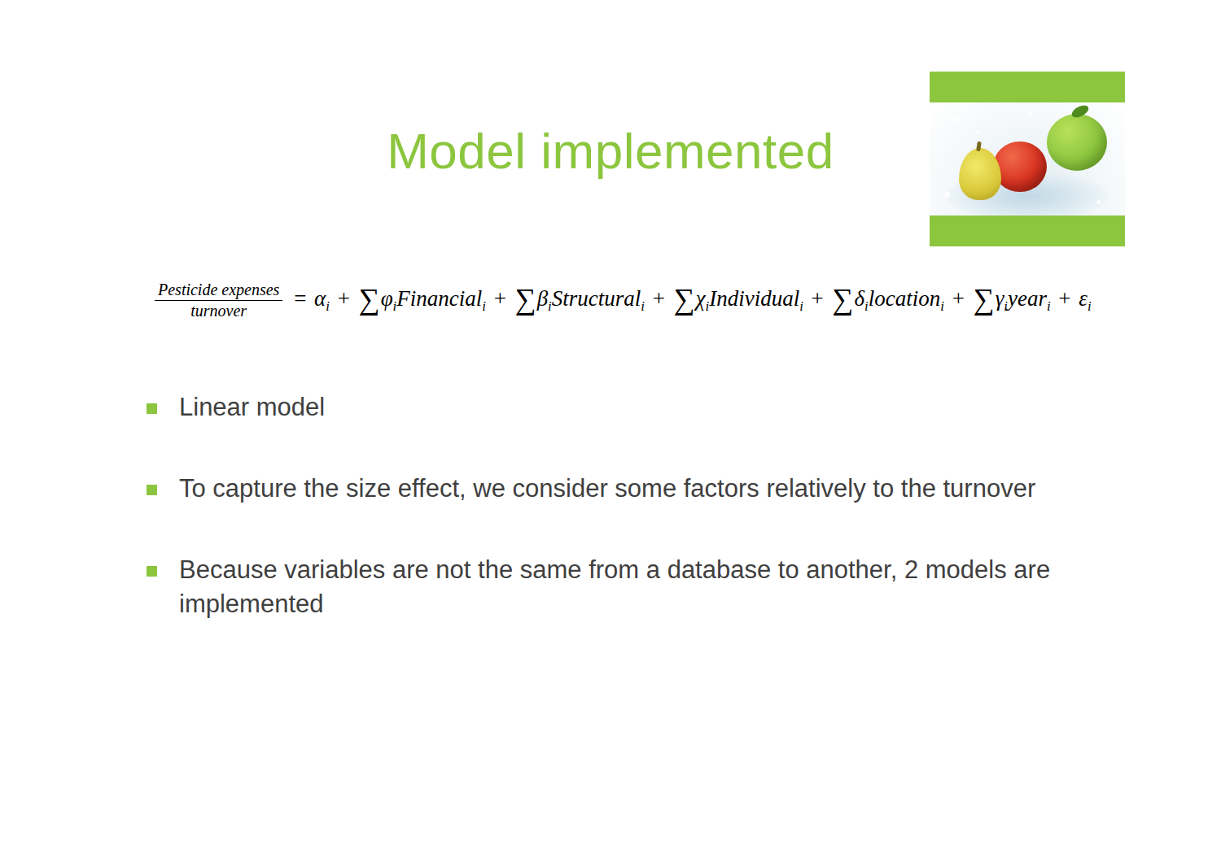Model implemented
Pesticide expenses turnover = αi + ∑φiFinancial i + ∑βiStructural i + ∑χiIndividual i + ∑δilocation i + ∑γiyear i + εi
Linear model
To capture the size effect, we consider some factors relatively to the turnover
Because variables are not the same from a database to another, 2 models are implemented